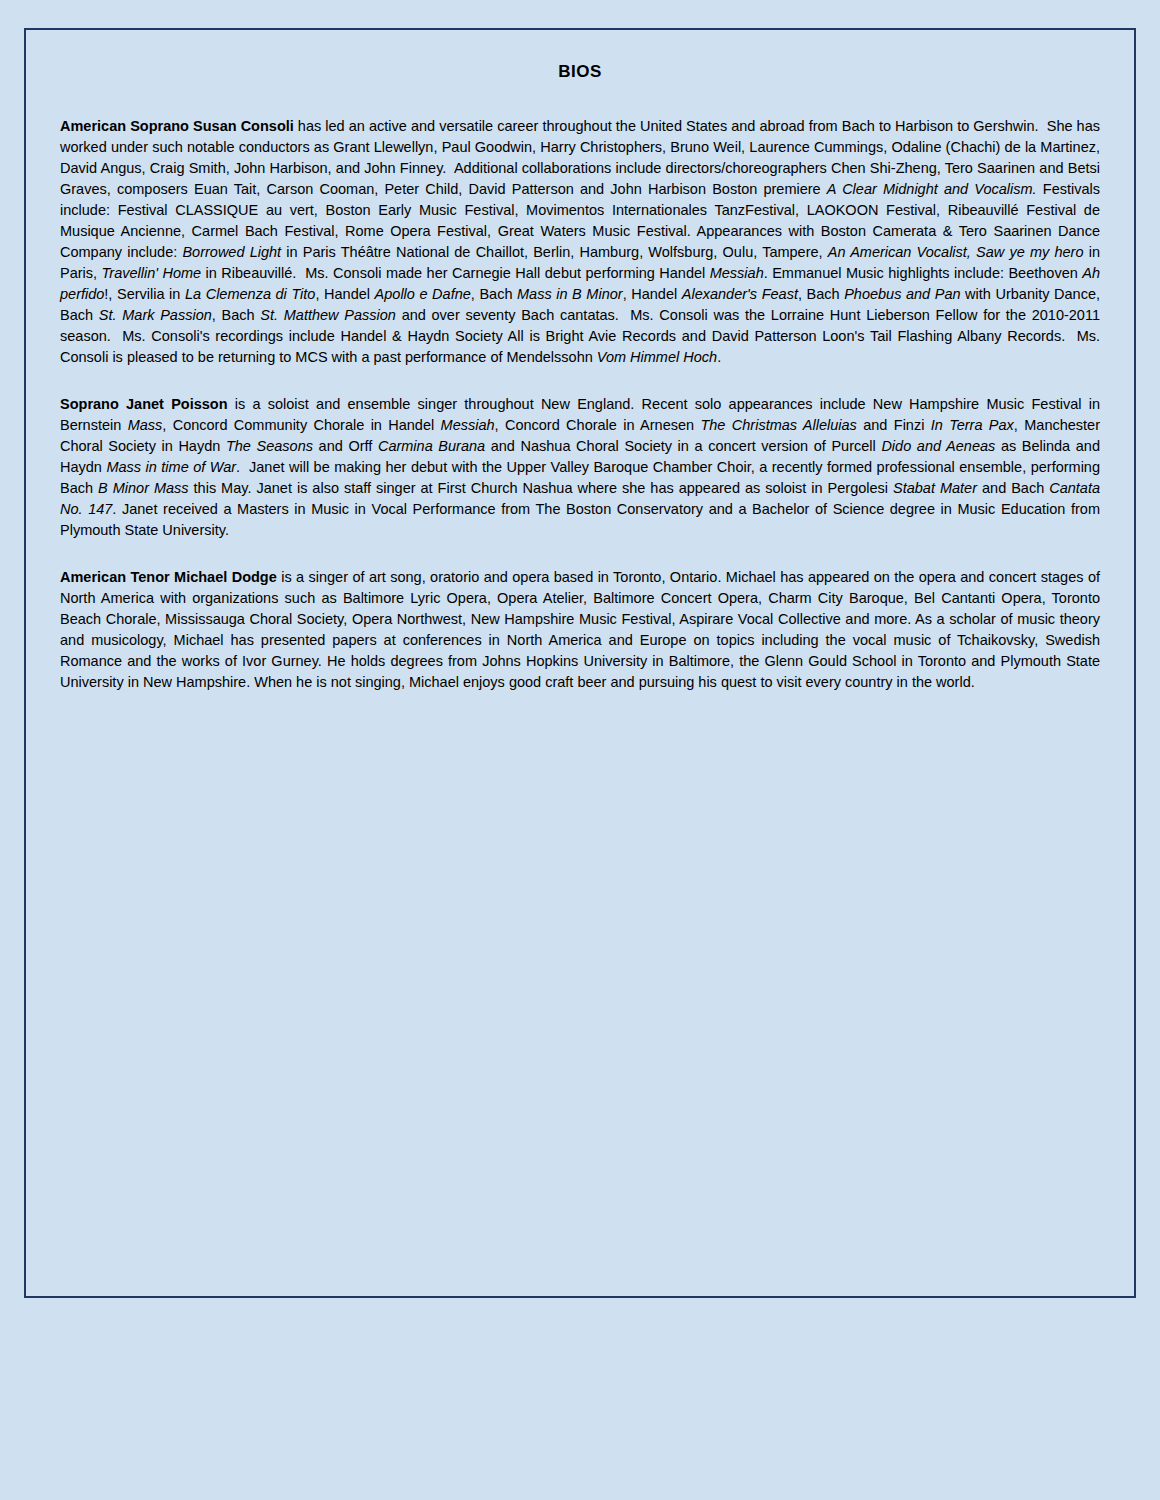BIOS
American Soprano Susan Consoli has led an active and versatile career throughout the United States and abroad from Bach to Harbison to Gershwin. She has worked under such notable conductors as Grant Llewellyn, Paul Goodwin, Harry Christophers, Bruno Weil, Laurence Cummings, Odaline (Chachi) de la Martinez, David Angus, Craig Smith, John Harbison, and John Finney. Additional collaborations include directors/choreographers Chen Shi-Zheng, Tero Saarinen and Betsi Graves, composers Euan Tait, Carson Cooman, Peter Child, David Patterson and John Harbison Boston premiere A Clear Midnight and Vocalism. Festivals include: Festival CLASSIQUE au vert, Boston Early Music Festival, Movimentos Internationales TanzFestival, LAOKOON Festival, Ribeauvillé Festival de Musique Ancienne, Carmel Bach Festival, Rome Opera Festival, Great Waters Music Festival. Appearances with Boston Camerata & Tero Saarinen Dance Company include: Borrowed Light in Paris Théâtre National de Chaillot, Berlin, Hamburg, Wolfsburg, Oulu, Tampere, An American Vocalist, Saw ye my hero in Paris, Travellin' Home in Ribeauvillé. Ms. Consoli made her Carnegie Hall debut performing Handel Messiah. Emmanuel Music highlights include: Beethoven Ah perfido!, Servilia in La Clemenza di Tito, Handel Apollo e Dafne, Bach Mass in B Minor, Handel Alexander's Feast, Bach Phoebus and Pan with Urbanity Dance, Bach St. Mark Passion, Bach St. Matthew Passion and over seventy Bach cantatas. Ms. Consoli was the Lorraine Hunt Lieberson Fellow for the 2010-2011 season. Ms. Consoli's recordings include Handel & Haydn Society All is Bright Avie Records and David Patterson Loon's Tail Flashing Albany Records. Ms. Consoli is pleased to be returning to MCS with a past performance of Mendelssohn Vom Himmel Hoch.
Soprano Janet Poisson is a soloist and ensemble singer throughout New England. Recent solo appearances include New Hampshire Music Festival in Bernstein Mass, Concord Community Chorale in Handel Messiah, Concord Chorale in Arnesen The Christmas Alleluias and Finzi In Terra Pax, Manchester Choral Society in Haydn The Seasons and Orff Carmina Burana and Nashua Choral Society in a concert version of Purcell Dido and Aeneas as Belinda and Haydn Mass in time of War. Janet will be making her debut with the Upper Valley Baroque Chamber Choir, a recently formed professional ensemble, performing Bach B Minor Mass this May. Janet is also staff singer at First Church Nashua where she has appeared as soloist in Pergolesi Stabat Mater and Bach Cantata No. 147. Janet received a Masters in Music in Vocal Performance from The Boston Conservatory and a Bachelor of Science degree in Music Education from Plymouth State University.
American Tenor Michael Dodge is a singer of art song, oratorio and opera based in Toronto, Ontario. Michael has appeared on the opera and concert stages of North America with organizations such as Baltimore Lyric Opera, Opera Atelier, Baltimore Concert Opera, Charm City Baroque, Bel Cantanti Opera, Toronto Beach Chorale, Mississauga Choral Society, Opera Northwest, New Hampshire Music Festival, Aspirare Vocal Collective and more. As a scholar of music theory and musicology, Michael has presented papers at conferences in North America and Europe on topics including the vocal music of Tchaikovsky, Swedish Romance and the works of Ivor Gurney. He holds degrees from Johns Hopkins University in Baltimore, the Glenn Gould School in Toronto and Plymouth State University in New Hampshire. When he is not singing, Michael enjoys good craft beer and pursuing his quest to visit every country in the world.